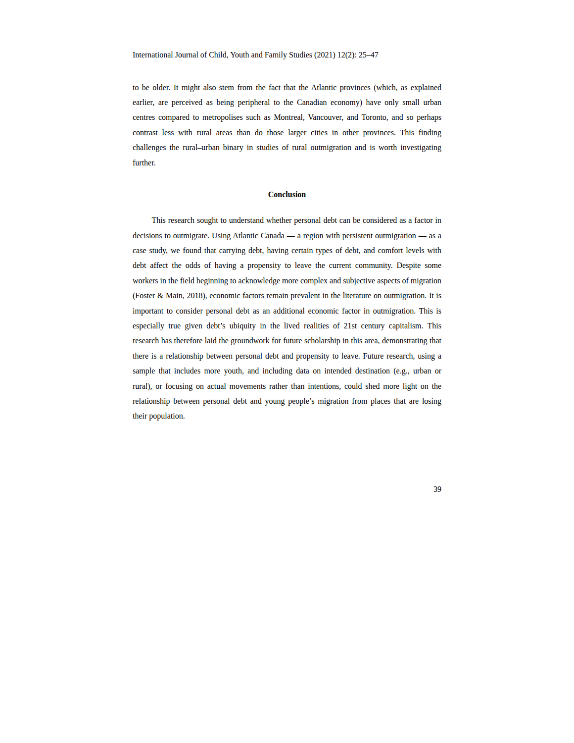International Journal of Child, Youth and Family Studies (2021) 12(2): 25–47
to be older. It might also stem from the fact that the Atlantic provinces (which, as explained earlier, are perceived as being peripheral to the Canadian economy) have only small urban centres compared to metropolises such as Montreal, Vancouver, and Toronto, and so perhaps contrast less with rural areas than do those larger cities in other provinces. This finding challenges the rural–urban binary in studies of rural outmigration and is worth investigating further.
Conclusion
This research sought to understand whether personal debt can be considered as a factor in decisions to outmigrate. Using Atlantic Canada — a region with persistent outmigration — as a case study, we found that carrying debt, having certain types of debt, and comfort levels with debt affect the odds of having a propensity to leave the current community. Despite some workers in the field beginning to acknowledge more complex and subjective aspects of migration (Foster & Main, 2018), economic factors remain prevalent in the literature on outmigration. It is important to consider personal debt as an additional economic factor in outmigration. This is especially true given debt’s ubiquity in the lived realities of 21st century capitalism. This research has therefore laid the groundwork for future scholarship in this area, demonstrating that there is a relationship between personal debt and propensity to leave. Future research, using a sample that includes more youth, and including data on intended destination (e.g., urban or rural), or focusing on actual movements rather than intentions, could shed more light on the relationship between personal debt and young people’s migration from places that are losing their population.
39